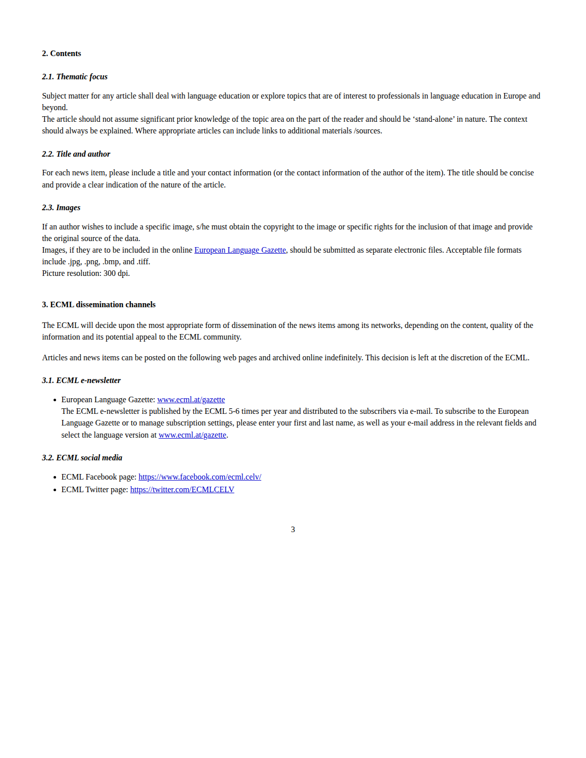2. Contents
2.1. Thematic focus
Subject matter for any article shall deal with language education or explore topics that are of interest to professionals in language education in Europe and beyond.
The article should not assume significant prior knowledge of the topic area on the part of the reader and should be ‘stand-alone’ in nature. The context should always be explained. Where appropriate articles can include links to additional materials /sources.
2.2. Title and author
For each news item, please include a title and your contact information (or the contact information of the author of the item). The title should be concise and provide a clear indication of the nature of the article.
2.3. Images
If an author wishes to include a specific image, s/he must obtain the copyright to the image or specific rights for the inclusion of that image and provide the original source of the data.
Images, if they are to be included in the online European Language Gazette, should be submitted as separate electronic files. Acceptable file formats include .jpg, .png, .bmp, and .tiff.
Picture resolution: 300 dpi.
3. ECML dissemination channels
The ECML will decide upon the most appropriate form of dissemination of the news items among its networks, depending on the content, quality of the information and its potential appeal to the ECML community.
Articles and news items can be posted on the following web pages and archived online indefinitely. This decision is left at the discretion of the ECML.
3.1. ECML e-newsletter
European Language Gazette: www.ecml.at/gazette
The ECML e-newsletter is published by the ECML 5-6 times per year and distributed to the subscribers via e-mail. To subscribe to the European Language Gazette or to manage subscription settings, please enter your first and last name, as well as your e-mail address in the relevant fields and select the language version at www.ecml.at/gazette.
3.2. ECML social media
ECML Facebook page: https://www.facebook.com/ecml.celv/
ECML Twitter page: https://twitter.com/ECMLCELV
3